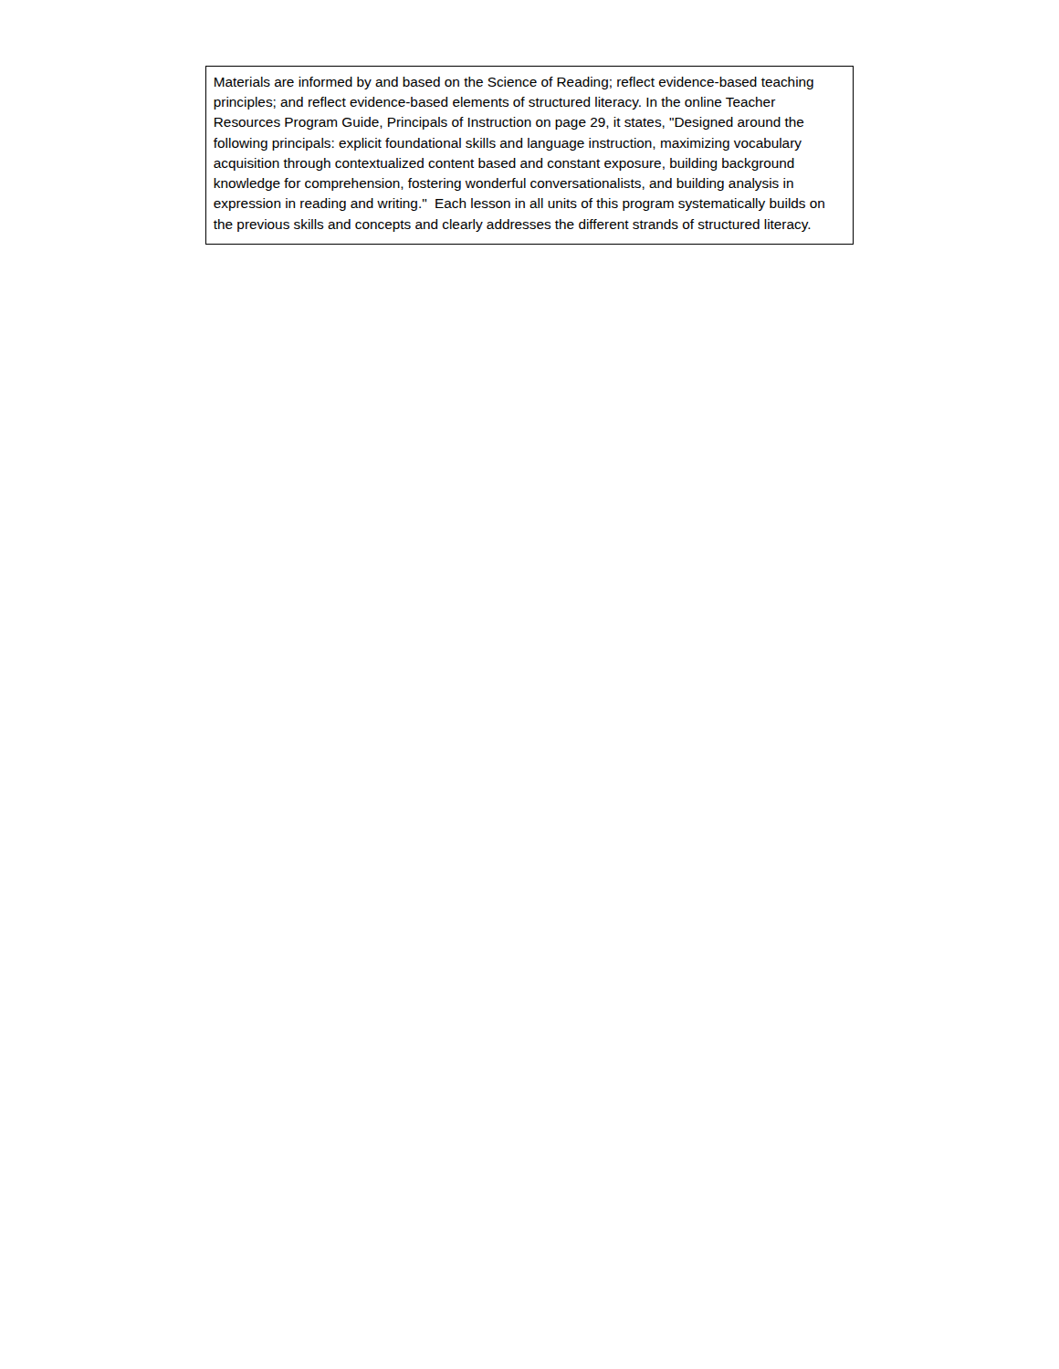Materials are informed by and based on the Science of Reading; reflect evidence-based teaching principles; and reflect evidence-based elements of structured literacy. In the online Teacher Resources Program Guide, Principals of Instruction on page 29, it states, "Designed around the following principals: explicit foundational skills and language instruction, maximizing vocabulary acquisition through contextualized content based and constant exposure, building background knowledge for comprehension, fostering wonderful conversationalists, and building analysis in expression in reading and writing." Each lesson in all units of this program systematically builds on the previous skills and concepts and clearly addresses the different strands of structured literacy.